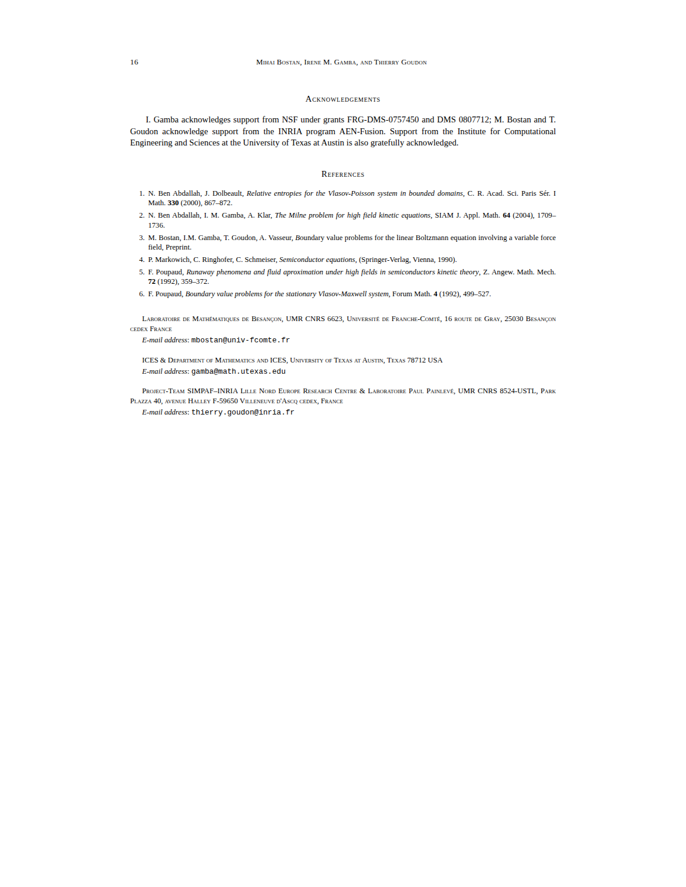16 Mihai Bostan, Irene M. Gamba, and Thierry Goudon
Acknowledgements
I. Gamba acknowledges support from NSF under grants FRG-DMS-0757450 and DMS 0807712; M. Bostan and T. Goudon acknowledge support from the INRIA program AEN-Fusion. Support from the Institute for Computational Engineering and Sciences at the University of Texas at Austin is also gratefully acknowledged.
References
N. Ben Abdallah, J. Dolbeault, Relative entropies for the Vlasov-Poisson system in bounded domains, C. R. Acad. Sci. Paris Sér. I Math. 330 (2000), 867–872.
N. Ben Abdallah, I. M. Gamba, A. Klar, The Milne problem for high field kinetic equations, SIAM J. Appl. Math. 64 (2004), 1709–1736.
M. Bostan, I.M. Gamba, T. Goudon, A. Vasseur, Boundary value problems for the linear Boltzmann equation involving a variable force field, Preprint.
P. Markowich, C. Ringhofer, C. Schmeiser, Semiconductor equations, (Springer-Verlag, Vienna, 1990).
F. Poupaud, Runaway phenomena and fluid aproximation under high fields in semiconductors kinetic theory, Z. Angew. Math. Mech. 72 (1992), 359–372.
F. Poupaud, Boundary value problems for the stationary Vlasov-Maxwell system, Forum Math. 4 (1992), 499–527.
Laboratoire de Mathématiques de Besançon, UMR CNRS 6623, Université de Franche-Comté, 16 route de Gray, 25030 Besançon cedex France E-mail address: mbostan@univ-fcomte.fr
ICES & Department of Mathematics and ICES, University of Texas at Austin, Texas 78712 USA E-mail address: gamba@math.utexas.edu
Project-Team SIMPAF–INRIA Lille Nord Europe Research Centre & Laboratoire Paul Painlevé, UMR CNRS 8524-USTL, Park Plazza 40, avenue Halley F-59650 Villeneuve d'Ascq cedex, France E-mail address: thierry.goudon@inria.fr